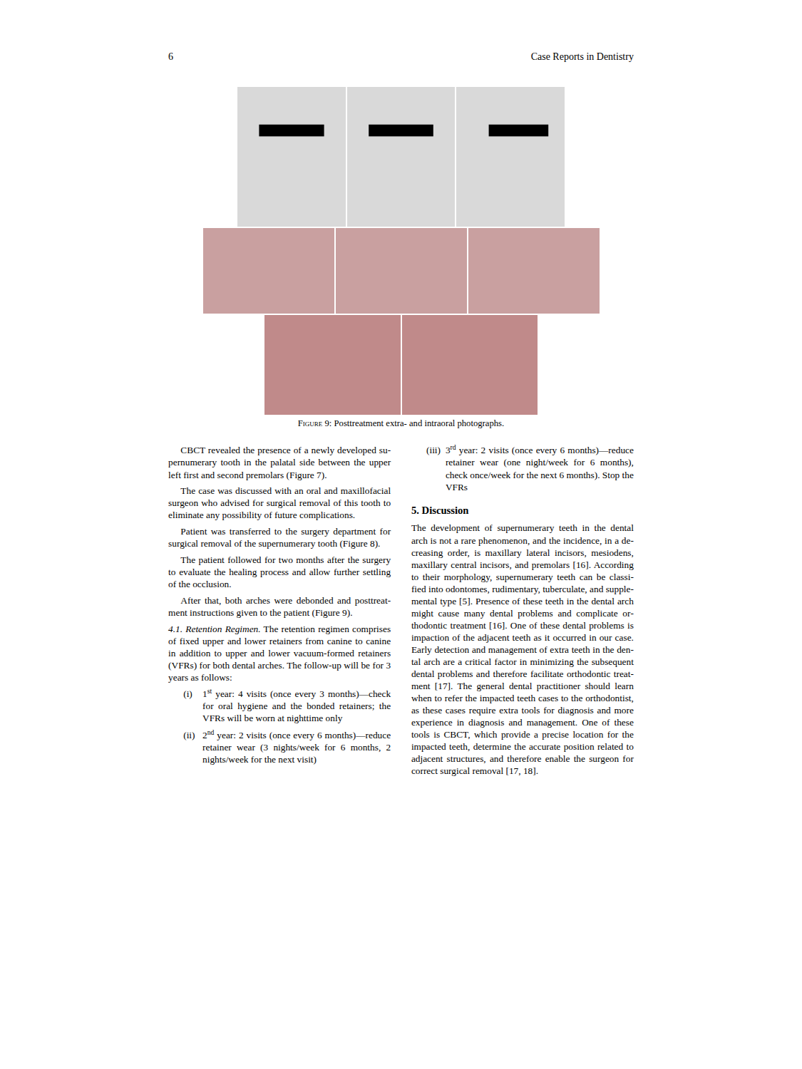6
Case Reports in Dentistry
Figure 9: Posttreatment extra- and intraoral photographs.
CBCT revealed the presence of a newly developed supernumerary tooth in the palatal side between the upper left first and second premolars (Figure 7).
The case was discussed with an oral and maxillofacial surgeon who advised for surgical removal of this tooth to eliminate any possibility of future complications.
Patient was transferred to the surgery department for surgical removal of the supernumerary tooth (Figure 8).
The patient followed for two months after the surgery to evaluate the healing process and allow further settling of the occlusion.
After that, both arches were debonded and posttreatment instructions given to the patient (Figure 9).
4.1. Retention Regimen. The retention regimen comprises of fixed upper and lower retainers from canine to canine in addition to upper and lower vacuum-formed retainers (VFRs) for both dental arches. The follow-up will be for 3 years as follows:
(i) 1st year: 4 visits (once every 3 months)—check for oral hygiene and the bonded retainers; the VFRs will be worn at nighttime only
(ii) 2nd year: 2 visits (once every 6 months)—reduce retainer wear (3 nights/week for 6 months, 2 nights/week for the next visit)
(iii) 3rd year: 2 visits (once every 6 months)—reduce retainer wear (one night/week for 6 months), check once/week for the next 6 months). Stop the VFRs
5. Discussion
The development of supernumerary teeth in the dental arch is not a rare phenomenon, and the incidence, in a decreasing order, is maxillary lateral incisors, mesiodens, maxillary central incisors, and premolars [16]. According to their morphology, supernumerary teeth can be classified into odontomes, rudimentary, tuberculate, and supplemental type [5]. Presence of these teeth in the dental arch might cause many dental problems and complicate orthodontic treatment [16]. One of these dental problems is impaction of the adjacent teeth as it occurred in our case. Early detection and management of extra teeth in the dental arch are a critical factor in minimizing the subsequent dental problems and therefore facilitate orthodontic treatment [17]. The general dental practitioner should learn when to refer the impacted teeth cases to the orthodontist, as these cases require extra tools for diagnosis and more experience in diagnosis and management. One of these tools is CBCT, which provide a precise location for the impacted teeth, determine the accurate position related to adjacent structures, and therefore enable the surgeon for correct surgical removal [17, 18].